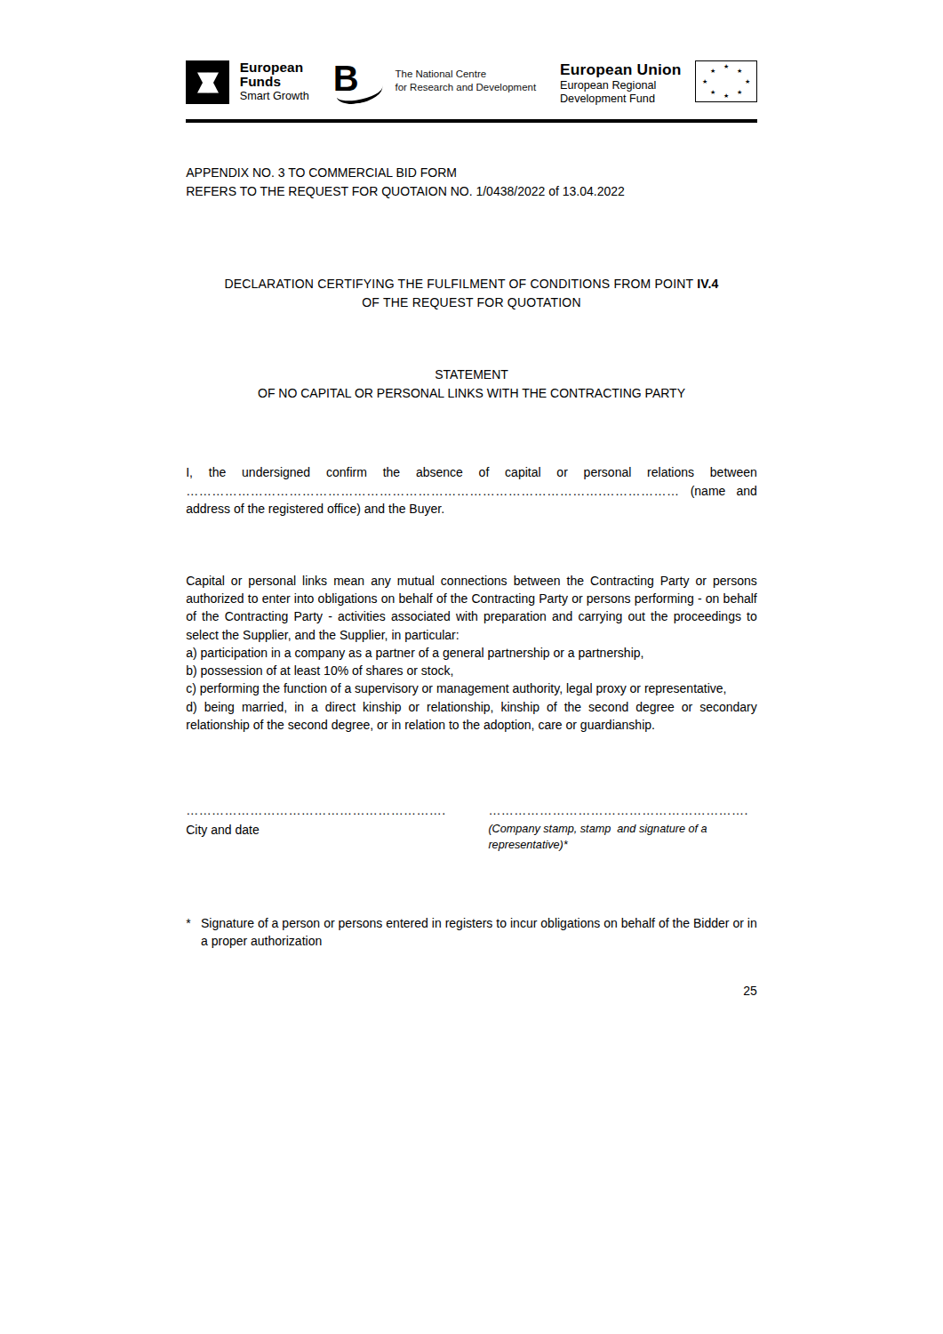European
Funds
Smart Growth
B
The National Centre
for Research and Development
European Union
European Regional
Development Fund
★ ★ ★ ★ ★ ★ ★ ★
APPENDIX NO. 3 TO COMMERCIAL BID FORM
REFERS TO THE REQUEST FOR QUOTAION NO. 1/0438/2022 of 13.04.2022
DECLARATION CERTIFYING THE FULFILMENT OF CONDITIONS FROM POINT IV.4
OF THE REQUEST FOR QUOTATION
STATEMENT
OF NO CAPITAL OR PERSONAL LINKS WITH THE CONTRACTING PARTY
I, the undersigned confirm the absence of capital or personal relations between …………………………………………………………………………………….……………… (name and address of the registered office) and the Buyer.
Capital or personal links mean any mutual connections between the Contracting Party or persons authorized to enter into obligations on behalf of the Contracting Party or persons performing - on behalf of the Contracting Party - activities associated with preparation and carrying out the proceedings to select the Supplier, and the Supplier, in particular:
a) participation in a company as a partner of a general partnership or a partnership,
b) possession of at least 10% of shares or stock,
c) performing the function of a supervisory or management authority, legal proxy or representative,
d) being married, in a direct kinship or relationship, kinship of the second degree or secondary relationship of the second degree, or in relation to the adoption, care or guardianship.
…………………………………………………….
City and date
…………………………………………………….
(Company stamp, stamp and signature of a representative)*
*
Signature of a person or persons entered in registers to incur obligations on behalf of the Bidder or in a proper authorization
25